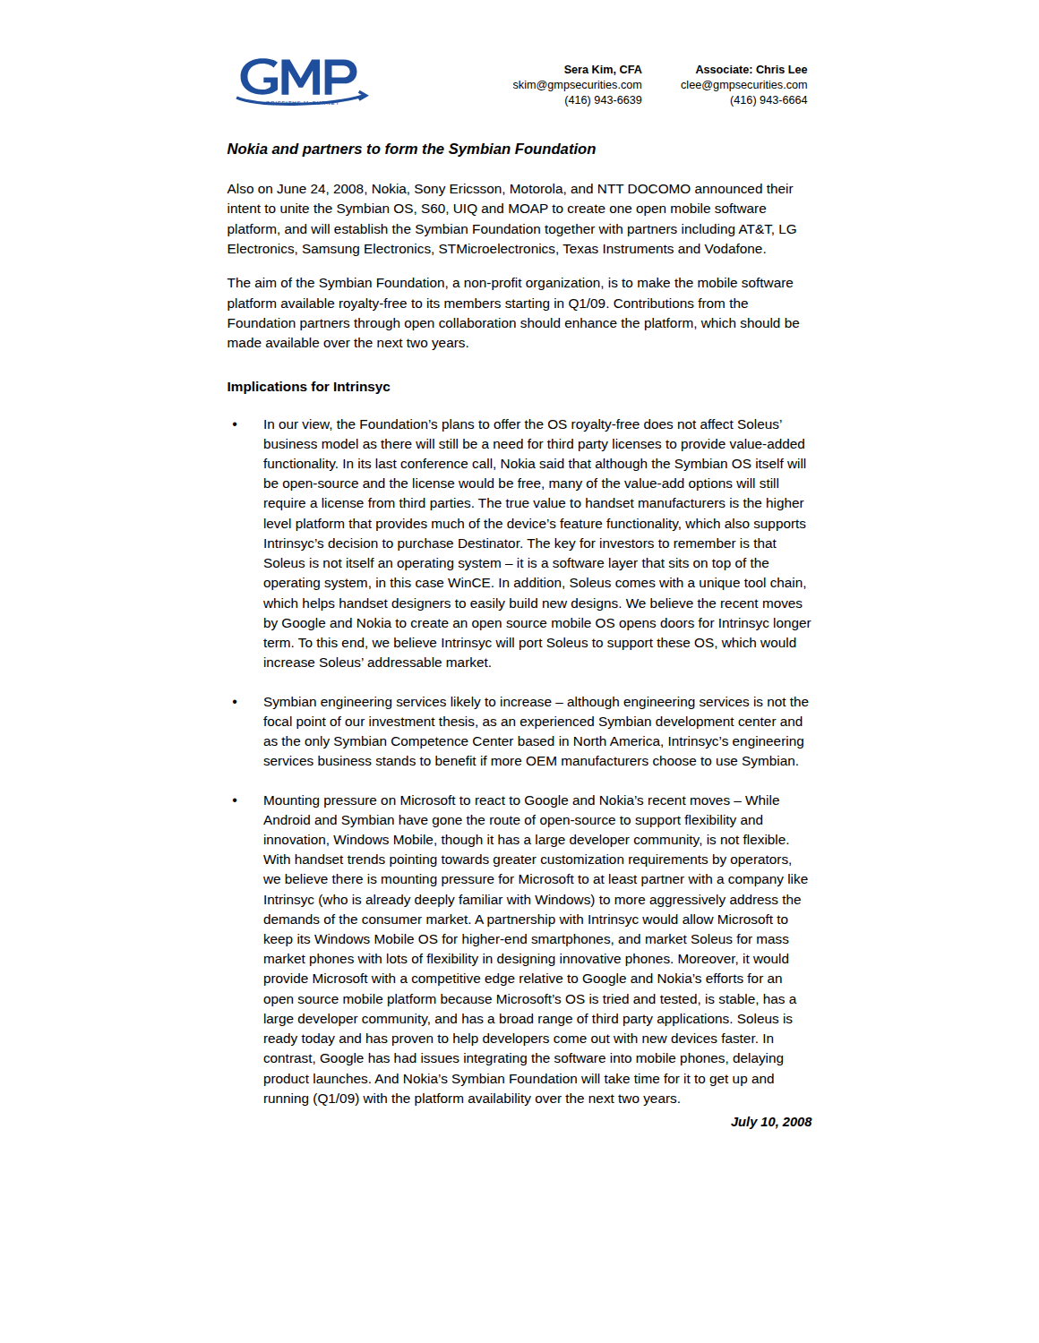GRIFFITHS McBURNEY
Sera Kim, CFA
skim@gmpsecurities.com
(416) 943-6639
Associate: Chris Lee
clee@gmpsecurities.com
(416) 943-6664
Nokia and partners to form the Symbian Foundation
Also on June 24, 2008, Nokia, Sony Ericsson, Motorola, and NTT DOCOMO announced their intent to unite the Symbian OS, S60, UIQ and MOAP to create one open mobile software platform, and will establish the Symbian Foundation together with partners including AT&T, LG Electronics, Samsung Electronics, STMicroelectronics, Texas Instruments and Vodafone.
The aim of the Symbian Foundation, a non-profit organization, is to make the mobile software platform available royalty-free to its members starting in Q1/09. Contributions from the Foundation partners through open collaboration should enhance the platform, which should be made available over the next two years.
Implications for Intrinsyc
In our view, the Foundation’s plans to offer the OS royalty-free does not affect Soleus’ business model as there will still be a need for third party licenses to provide value-added functionality. In its last conference call, Nokia said that although the Symbian OS itself will be open-source and the license would be free, many of the value-add options will still require a license from third parties. The true value to handset manufacturers is the higher level platform that provides much of the device’s feature functionality, which also supports Intrinsyc’s decision to purchase Destinator. The key for investors to remember is that Soleus is not itself an operating system – it is a software layer that sits on top of the operating system, in this case WinCE. In addition, Soleus comes with a unique tool chain, which helps handset designers to easily build new designs. We believe the recent moves by Google and Nokia to create an open source mobile OS opens doors for Intrinsyc longer term. To this end, we believe Intrinsyc will port Soleus to support these OS, which would increase Soleus’ addressable market.
Symbian engineering services likely to increase – although engineering services is not the focal point of our investment thesis, as an experienced Symbian development center and as the only Symbian Competence Center based in North America, Intrinsyc’s engineering services business stands to benefit if more OEM manufacturers choose to use Symbian.
Mounting pressure on Microsoft to react to Google and Nokia’s recent moves – While Android and Symbian have gone the route of open-source to support flexibility and innovation, Windows Mobile, though it has a large developer community, is not flexible. With handset trends pointing towards greater customization requirements by operators, we believe there is mounting pressure for Microsoft to at least partner with a company like Intrinsyc (who is already deeply familiar with Windows) to more aggressively address the demands of the consumer market. A partnership with Intrinsyc would allow Microsoft to keep its Windows Mobile OS for higher-end smartphones, and market Soleus for mass market phones with lots of flexibility in designing innovative phones. Moreover, it would provide Microsoft with a competitive edge relative to Google and Nokia’s efforts for an open source mobile platform because Microsoft’s OS is tried and tested, is stable, has a large developer community, and has a broad range of third party applications. Soleus is ready today and has proven to help developers come out with new devices faster. In contrast, Google has had issues integrating the software into mobile phones, delaying product launches. And Nokia’s Symbian Foundation will take time for it to get up and running (Q1/09) with the platform availability over the next two years.
July 10, 2008